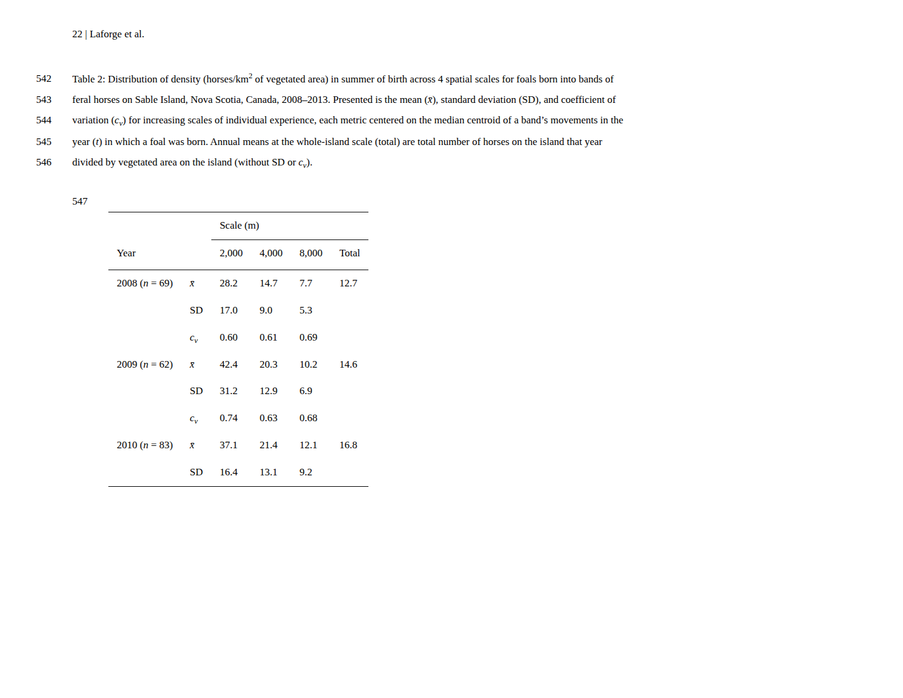22 | Laforge et al.
542 Table 2: Distribution of density (horses/km2 of vegetated area) in summer of birth across 4 spatial scales for foals born into bands of
543feral horses on Sable Island, Nova Scotia, Canada, 2008–2013. Presented is the mean (x̄), standard deviation (SD), and coefficient of
544variation (cv) for increasing scales of individual experience, each metric centered on the median centroid of a band’s movements in the
545year (t) in which a foal was born. Annual means at the whole-island scale (total) are total number of horses on the island that year
546divided by vegetated area on the island (without SD or cv).
547
| | | Scale (m) |
| Year | | 2,000 | 4,000 | 8,000 | Total |
| 2008 ( n = 69) | x̄ | 28.2 | 14.7 | 7.7 | 12.7 |
| | SD | 17.0 | 9.0 | 5.3 | |
| | c v | 0.60 | 0.61 | 0.69 | |
| 2009 ( n = 62) | x̄ | 42.4 | 20.3 | 10.2 | 14.6 |
| | SD | 31.2 | 12.9 | 6.9 | |
| | c v | 0.74 | 0.63 | 0.68 | |
| 2010 ( n = 83) | x̄ | 37.1 | 21.4 | 12.1 | 16.8 |
| | SD | 16.4 | 13.1 | 9.2 | |